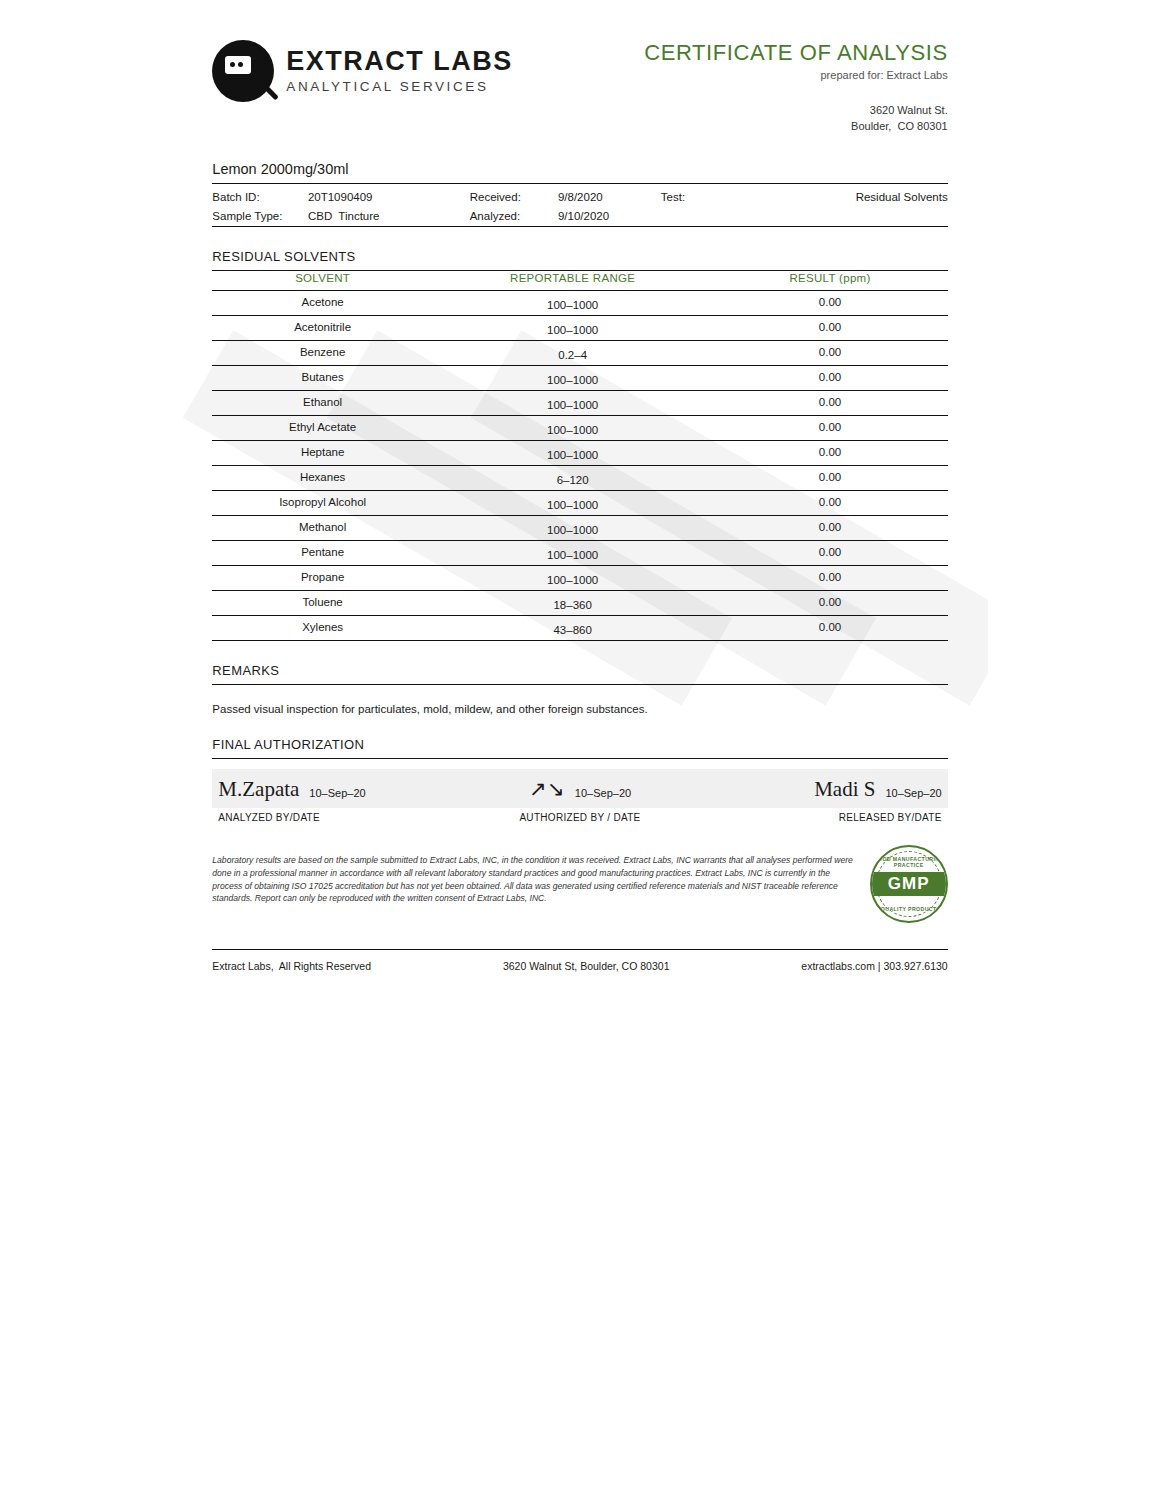EXTRACT LABS
ANALYTICAL SERVICES
CERTIFICATE OF ANALYSIS
prepared for: Extract Labs
3620 Walnut St.
Boulder, CO 80301
Lemon 2000mg/30ml
| Batch ID: | 20T1090409 | Received: | 9/8/2020 | Test: | Residual Solvents |
| Sample Type: | CBD Tincture | Analyzed: | 9/10/2020 | | |
RESIDUAL SOLVENTS
| SOLVENT | REPORTABLE RANGE | RESULT (ppm) |
| --- | --- | --- |
| Acetone | 100–1000 | 0.00 |
| Acetonitrile | 100–1000 | 0.00 |
| Benzene | 0.2–4 | 0.00 |
| Butanes | 100–1000 | 0.00 |
| Ethanol | 100–1000 | 0.00 |
| Ethyl Acetate | 100–1000 | 0.00 |
| Heptane | 100–1000 | 0.00 |
| Hexanes | 6–120 | 0.00 |
| Isopropyl Alcohol | 100–1000 | 0.00 |
| Methanol | 100–1000 | 0.00 |
| Pentane | 100–1000 | 0.00 |
| Propane | 100–1000 | 0.00 |
| Toluene | 18–360 | 0.00 |
| Xylenes | 43–860 | 0.00 |
REMARKS
Passed visual inspection for particulates, mold, mildew, and other foreign substances.
FINAL AUTHORIZATION
M.Zapata 10–Sep–20
↗↘ 10–Sep–20
Madi S 10–Sep–20
ANALYZED BY/DATE
AUTHORIZED BY / DATE
RELEASED BY/DATE
Laboratory results are based on the sample submitted to Extract Labs, INC, in the condition it was received. Extract Labs, INC warrants that all analyses performed were done in a professional manner in accordance with all relevant laboratory standard practices and good manufacturing practices. Extract Labs, INC is currently in the process of obtaining ISO 17025 accreditation but has not yet been obtained. All data was generated using certified reference materials and NIST traceable reference standards. Report can only be reproduced with the written consent of Extract Labs, INC.
GOOD MANUFACTURING PRACTICE
GMP
QUALITY PRODUCT
Extract Labs, All Rights Reserved
3620 Walnut St, Boulder, CO 80301
extractlabs.com | 303.927.6130